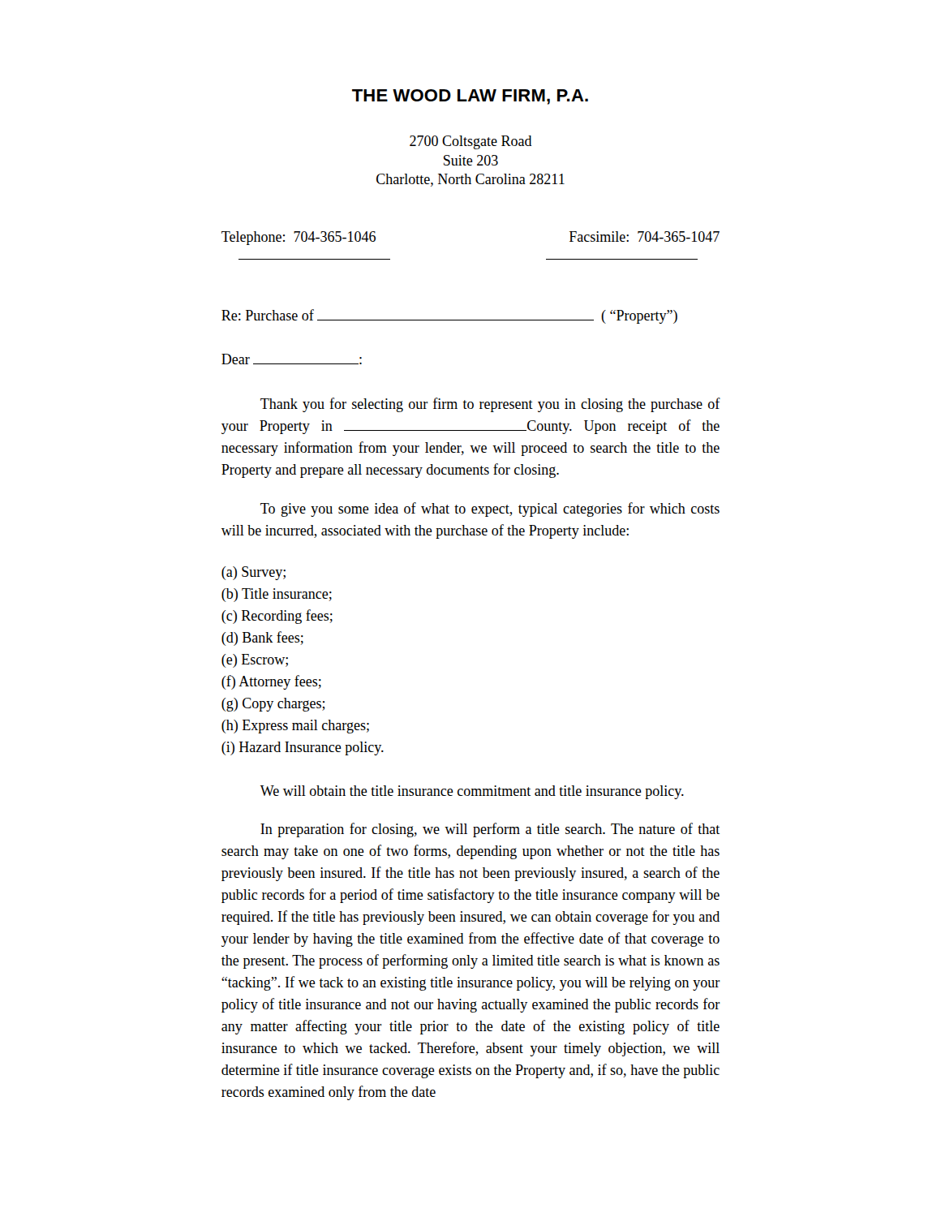THE WOOD LAW FIRM, P.A.
2700 Coltsgate Road
Suite 203
Charlotte, North Carolina 28211
| Telephone: 704-365-1046 | Facsimile: 704-365-1047 |
Re: Purchase of ( “Property”)
Dear :
Thank you for selecting our firm to represent you in closing the purchase of your Property in County. Upon receipt of the necessary information from your lender, we will proceed to search the title to the Property and prepare all necessary documents for closing.
To give you some idea of what to expect, typical categories for which costs will be incurred, associated with the purchase of the Property include:
(a) Survey;
(b) Title insurance;
(c) Recording fees;
(d) Bank fees;
(e) Escrow;
(f) Attorney fees;
(g) Copy charges;
(h) Express mail charges;
(i) Hazard Insurance policy.
We will obtain the title insurance commitment and title insurance policy.
In preparation for closing, we will perform a title search. The nature of that search may take on one of two forms, depending upon whether or not the title has previously been insured. If the title has not been previously insured, a search of the public records for a period of time satisfactory to the title insurance company will be required. If the title has previously been insured, we can obtain coverage for you and your lender by having the title examined from the effective date of that coverage to the present. The process of performing only a limited title search is what is known as “tacking”. If we tack to an existing title insurance policy, you will be relying on your policy of title insurance and not our having actually examined the public records for any matter affecting your title prior to the date of the existing policy of title insurance to which we tacked. Therefore, absent your timely objection, we will determine if title insurance coverage exists on the Property and, if so, have the public records examined only from the date